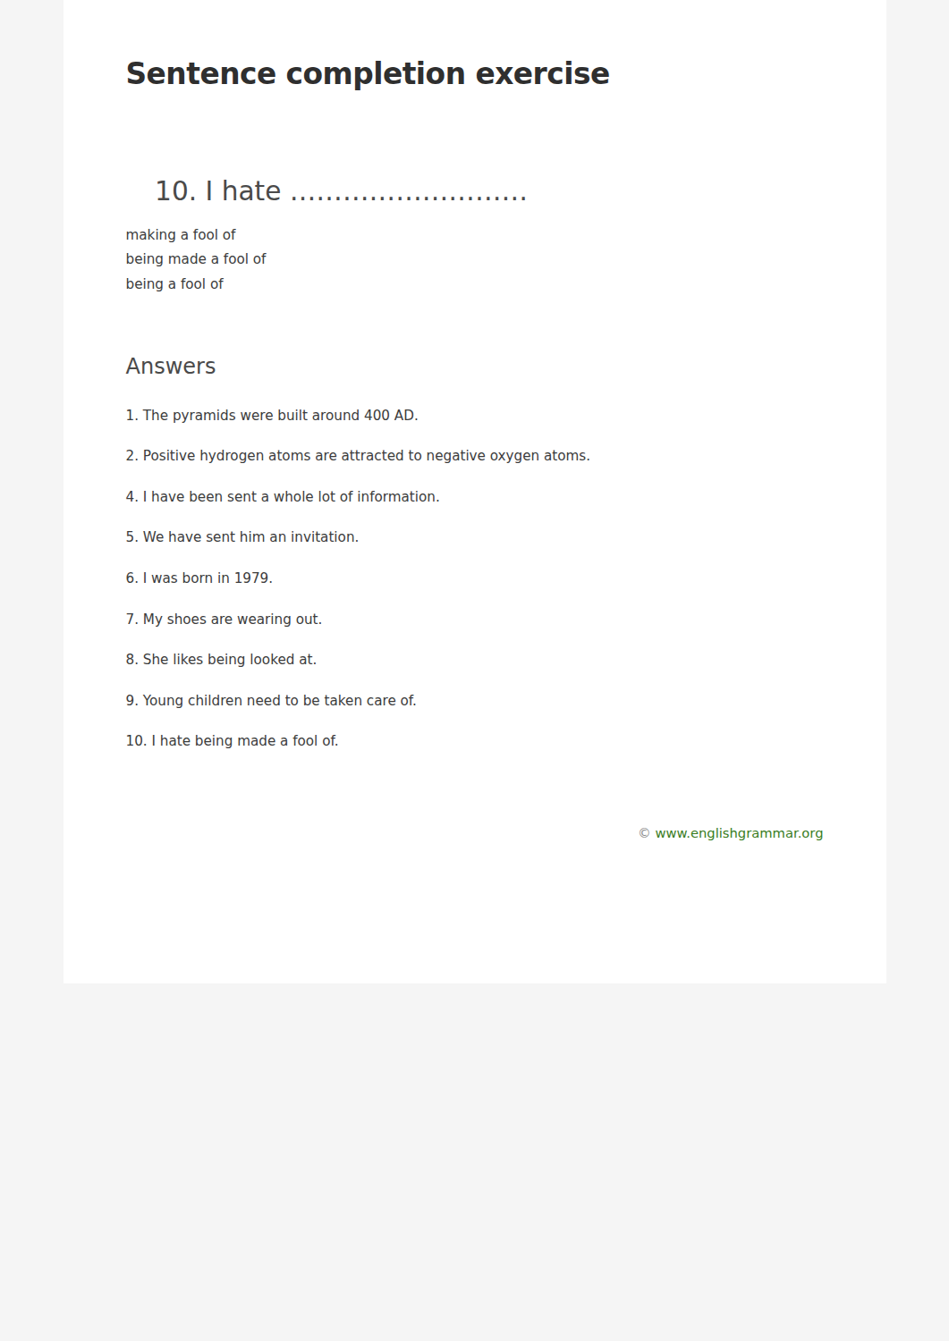Sentence completion exercise
10. I hate ………………………
making a fool of
being made a fool of
being a fool of
Answers
1. The pyramids were built around 400 AD.
2. Positive hydrogen atoms are attracted to negative oxygen atoms.
4. I have been sent a whole lot of information.
5. We have sent him an invitation.
6. I was born in 1979.
7. My shoes are wearing out.
8. She likes being looked at.
9. Young children need to be taken care of.
10. I hate being made a fool of.
© www.englishgrammar.org